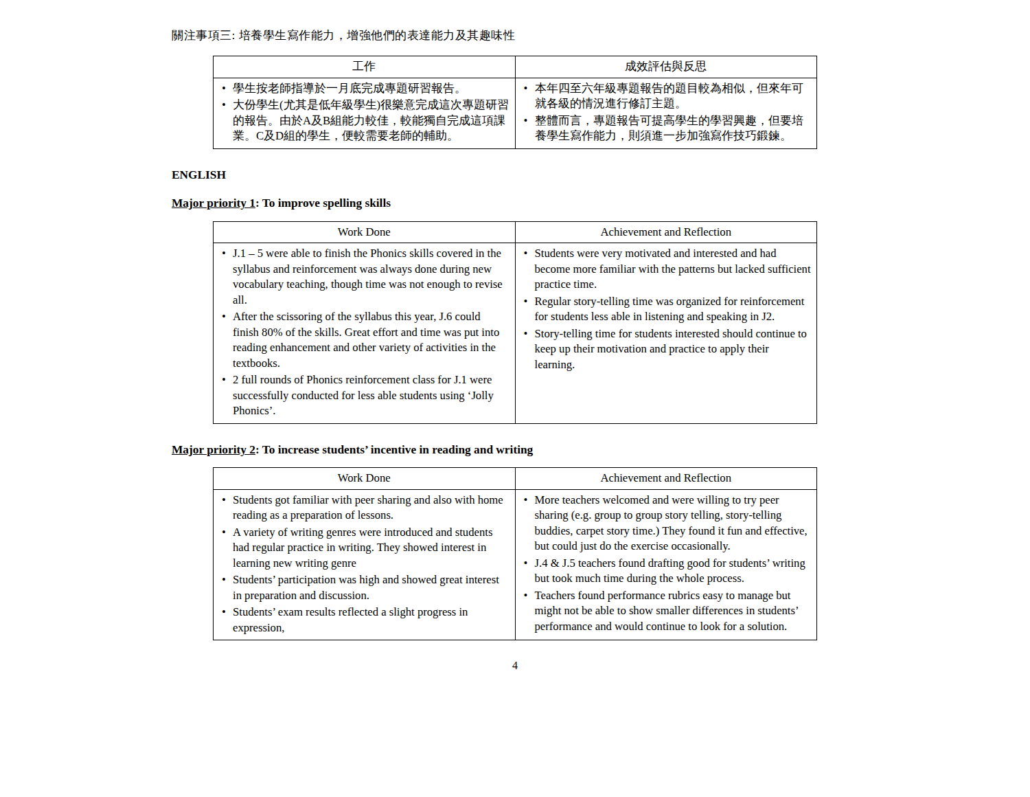關注事項三: 培養學生寫作能力，增強他們的表達能力及其趣味性
| 工作 | 成效評估與反思 |
| --- | --- |
| 學生按老師指導於一月底完成專題研習報告。 大份學生(尤其是低年級學生)很樂意完成這次專題研習的報告。由於A及B組能力較佳，較能獨自完成這項課業。C及D組的學生，便較需要老師的輔助。 | 本年四至六年級專題報告的題目較為相似，但來年可就各級的情況進行修訂主題。 整體而言，專題報告可提高學生的學習興趣，但要培養學生寫作能力，則須進一步加強寫作技巧鍛鍊。 |
ENGLISH
Major priority 1: To improve spelling skills
| Work Done | Achievement and Reflection |
| --- | --- |
| J.1 – 5 were able to finish the Phonics skills covered in the syllabus and reinforcement was always done during new vocabulary teaching, though time was not enough to revise all. After the scissoring of the syllabus this year, J.6 could finish 80% of the skills. Great effort and time was put into reading enhancement and other variety of activities in the textbooks. 2 full rounds of Phonics reinforcement class for J.1 were successfully conducted for less able students using ‘Jolly Phonics’. | Students were very motivated and interested and had become more familiar with the patterns but lacked sufficient practice time. Regular story-telling time was organized for reinforcement for students less able in listening and speaking in J2. Story-telling time for students interested should continue to keep up their motivation and practice to apply their learning. |
Major priority 2: To increase students’ incentive in reading and writing
| Work Done | Achievement and Reflection |
| --- | --- |
| Students got familiar with peer sharing and also with home reading as a preparation of lessons. A variety of writing genres were introduced and students had regular practice in writing. They showed interest in learning new writing genre Students’ participation was high and showed great interest in preparation and discussion. Students’ exam results reflected a slight progress in expression, | More teachers welcomed and were willing to try peer sharing (e.g. group to group story telling, story-telling buddies, carpet story time.) They found it fun and effective, but could just do the exercise occasionally. J.4 & J.5 teachers found drafting good for students’ writing but took much time during the whole process. Teachers found performance rubrics easy to manage but might not be able to show smaller differences in students’ performance and would continue to look for a solution. |
4